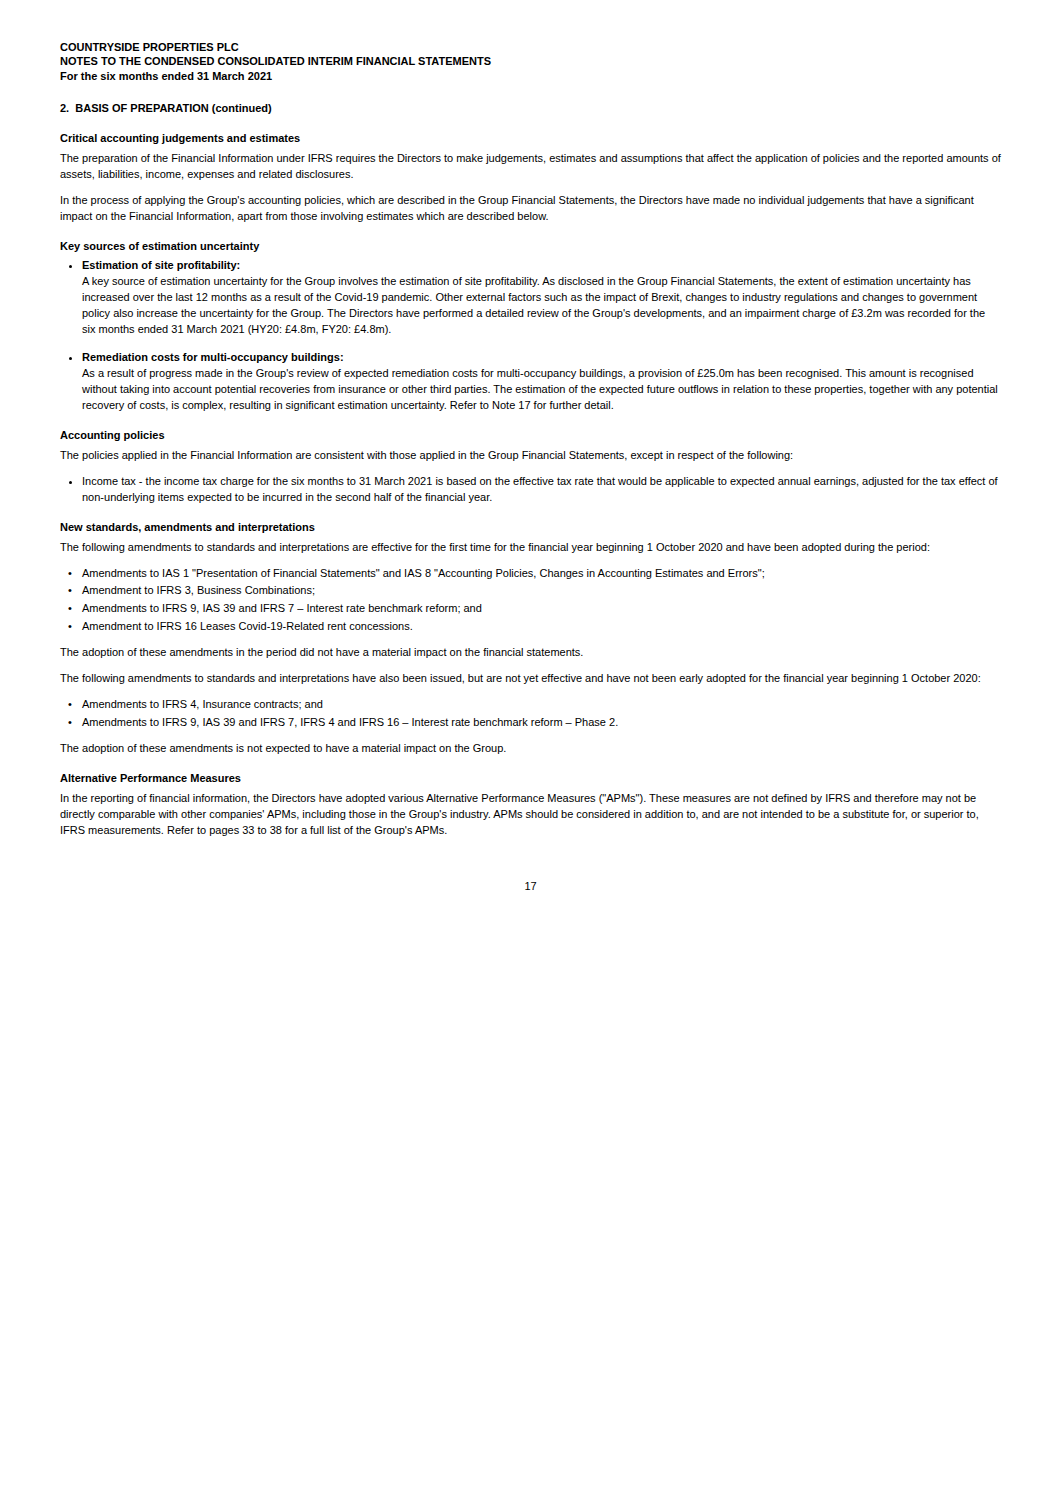COUNTRYSIDE PROPERTIES PLC
NOTES TO THE CONDENSED CONSOLIDATED INTERIM FINANCIAL STATEMENTS
For the six months ended 31 March 2021
2. BASIS OF PREPARATION (continued)
Critical accounting judgements and estimates
The preparation of the Financial Information under IFRS requires the Directors to make judgements, estimates and assumptions that affect the application of policies and the reported amounts of assets, liabilities, income, expenses and related disclosures.
In the process of applying the Group's accounting policies, which are described in the Group Financial Statements, the Directors have made no individual judgements that have a significant impact on the Financial Information, apart from those involving estimates which are described below.
Key sources of estimation uncertainty
Estimation of site profitability:
A key source of estimation uncertainty for the Group involves the estimation of site profitability. As disclosed in the Group Financial Statements, the extent of estimation uncertainty has increased over the last 12 months as a result of the Covid-19 pandemic. Other external factors such as the impact of Brexit, changes to industry regulations and changes to government policy also increase the uncertainty for the Group. The Directors have performed a detailed review of the Group's developments, and an impairment charge of £3.2m was recorded for the six months ended 31 March 2021 (HY20: £4.8m, FY20: £4.8m).
Remediation costs for multi-occupancy buildings:
As a result of progress made in the Group's review of expected remediation costs for multi-occupancy buildings, a provision of £25.0m has been recognised. This amount is recognised without taking into account potential recoveries from insurance or other third parties. The estimation of the expected future outflows in relation to these properties, together with any potential recovery of costs, is complex, resulting in significant estimation uncertainty. Refer to Note 17 for further detail.
Accounting policies
The policies applied in the Financial Information are consistent with those applied in the Group Financial Statements, except in respect of the following:
Income tax - the income tax charge for the six months to 31 March 2021 is based on the effective tax rate that would be applicable to expected annual earnings, adjusted for the tax effect of non-underlying items expected to be incurred in the second half of the financial year.
New standards, amendments and interpretations
The following amendments to standards and interpretations are effective for the first time for the financial year beginning 1 October 2020 and have been adopted during the period:
Amendments to IAS 1 "Presentation of Financial Statements" and IAS 8 "Accounting Policies, Changes in Accounting Estimates and Errors";
Amendment to IFRS 3, Business Combinations;
Amendments to IFRS 9, IAS 39 and IFRS 7 – Interest rate benchmark reform; and
Amendment to IFRS 16 Leases Covid-19-Related rent concessions.
The adoption of these amendments in the period did not have a material impact on the financial statements.
The following amendments to standards and interpretations have also been issued, but are not yet effective and have not been early adopted for the financial year beginning 1 October 2020:
Amendments to IFRS 4, Insurance contracts; and
Amendments to IFRS 9, IAS 39 and IFRS 7, IFRS 4 and IFRS 16 – Interest rate benchmark reform – Phase 2.
The adoption of these amendments is not expected to have a material impact on the Group.
Alternative Performance Measures
In the reporting of financial information, the Directors have adopted various Alternative Performance Measures ("APMs"). These measures are not defined by IFRS and therefore may not be directly comparable with other companies' APMs, including those in the Group's industry. APMs should be considered in addition to, and are not intended to be a substitute for, or superior to, IFRS measurements. Refer to pages 33 to 38 for a full list of the Group's APMs.
17